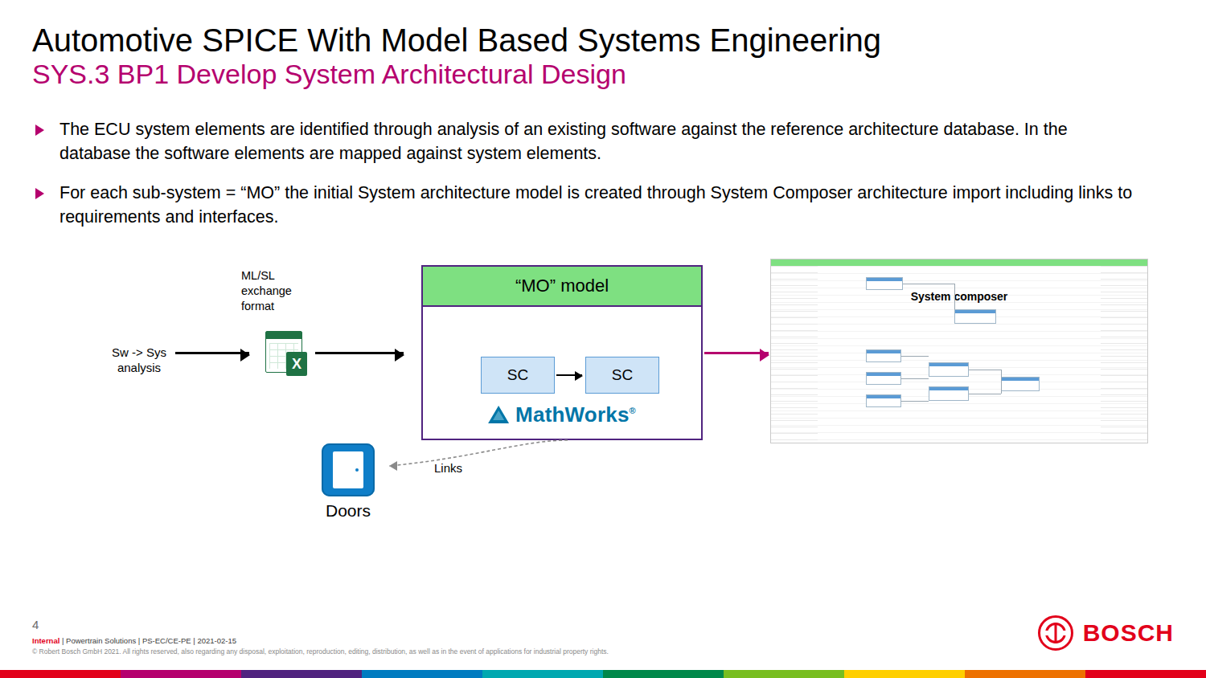Automotive SPICE With Model Based Systems Engineering
SYS.3 BP1 Develop System Architectural Design
The ECU system elements are identified through analysis of an existing software against the reference architecture database. In the database the software elements are mapped against system elements.
For each sub-system = “MO” the initial System architecture model is created through System Composer architecture import including links to requirements and interfaces.
Sw -> Sys
analysis
ML/SL
exchange
format
X
“MO” model
SC
SC
MathWorks®
Links
Doors
System composer
4
Internal | Powertrain Solutions | PS-EC/CE-PE | 2021-02-15
© Robert Bosch GmbH 2021. All rights reserved, also regarding any disposal, exploitation, reproduction, editing, distribution, as well as in the event of applications for industrial property rights.
BOSCH